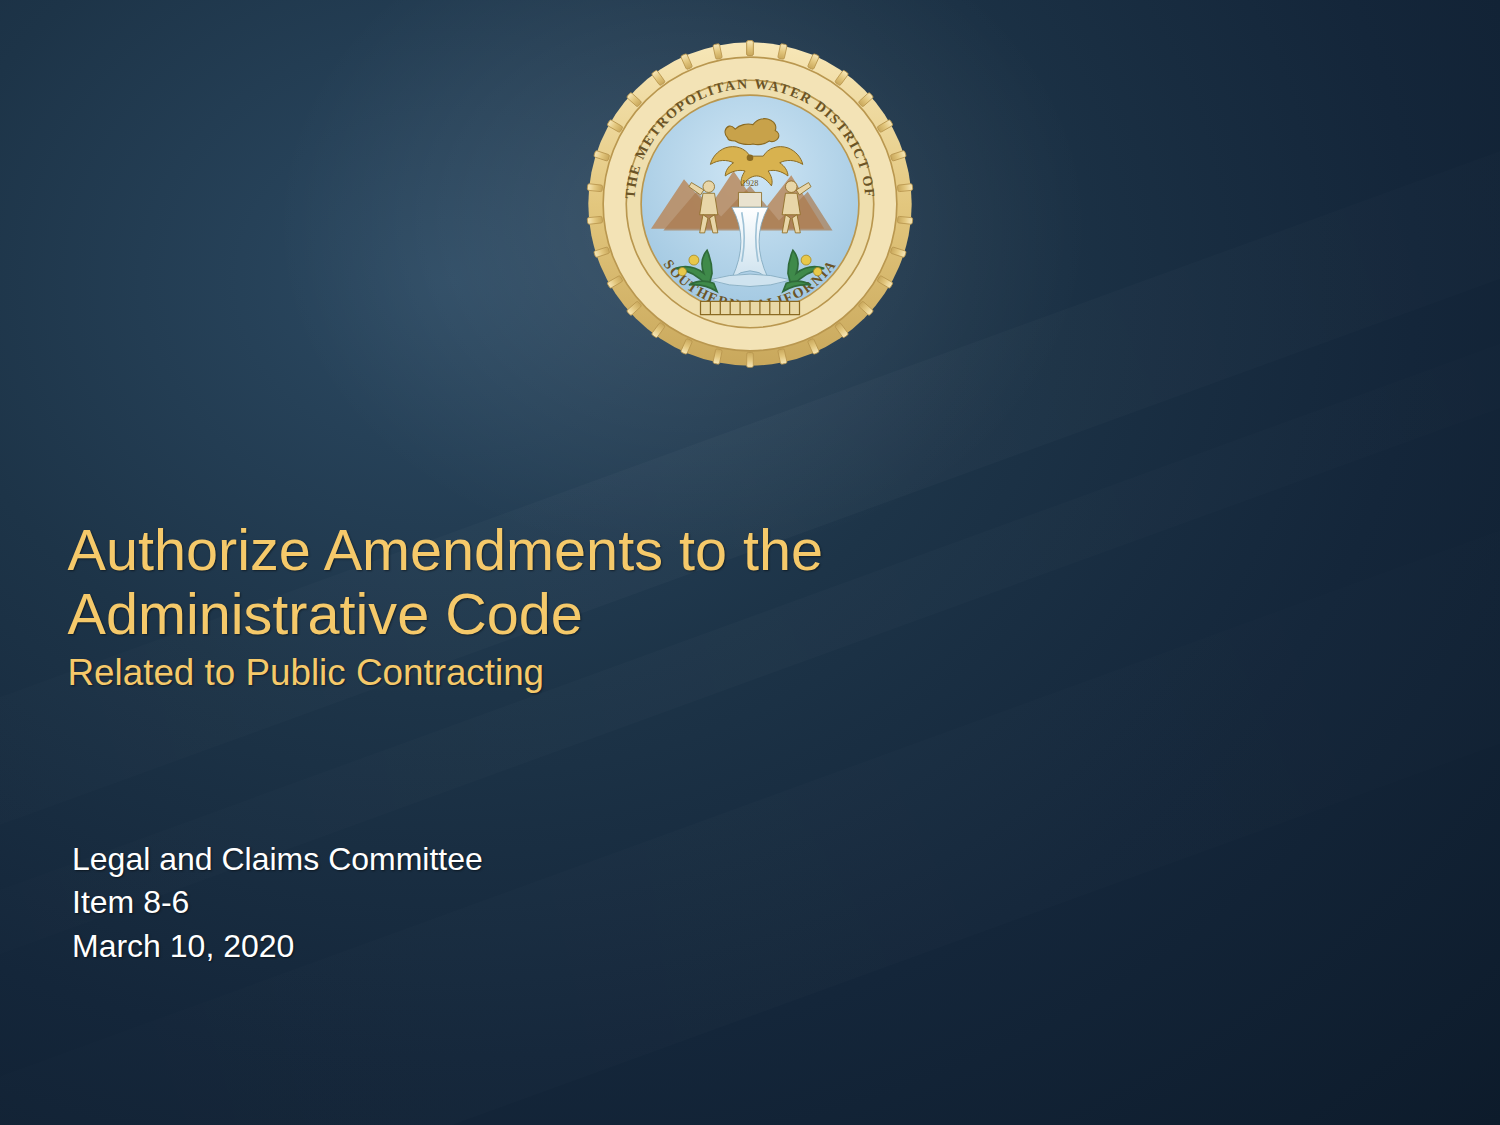THE METROPOLITAN WATER DISTRICT OF SOUTHERN CALIFORNIA 1928
Authorize Amendments to the Administrative Code
Related to Public Contracting
Legal and Claims Committee
Item 8-6
March 10, 2020